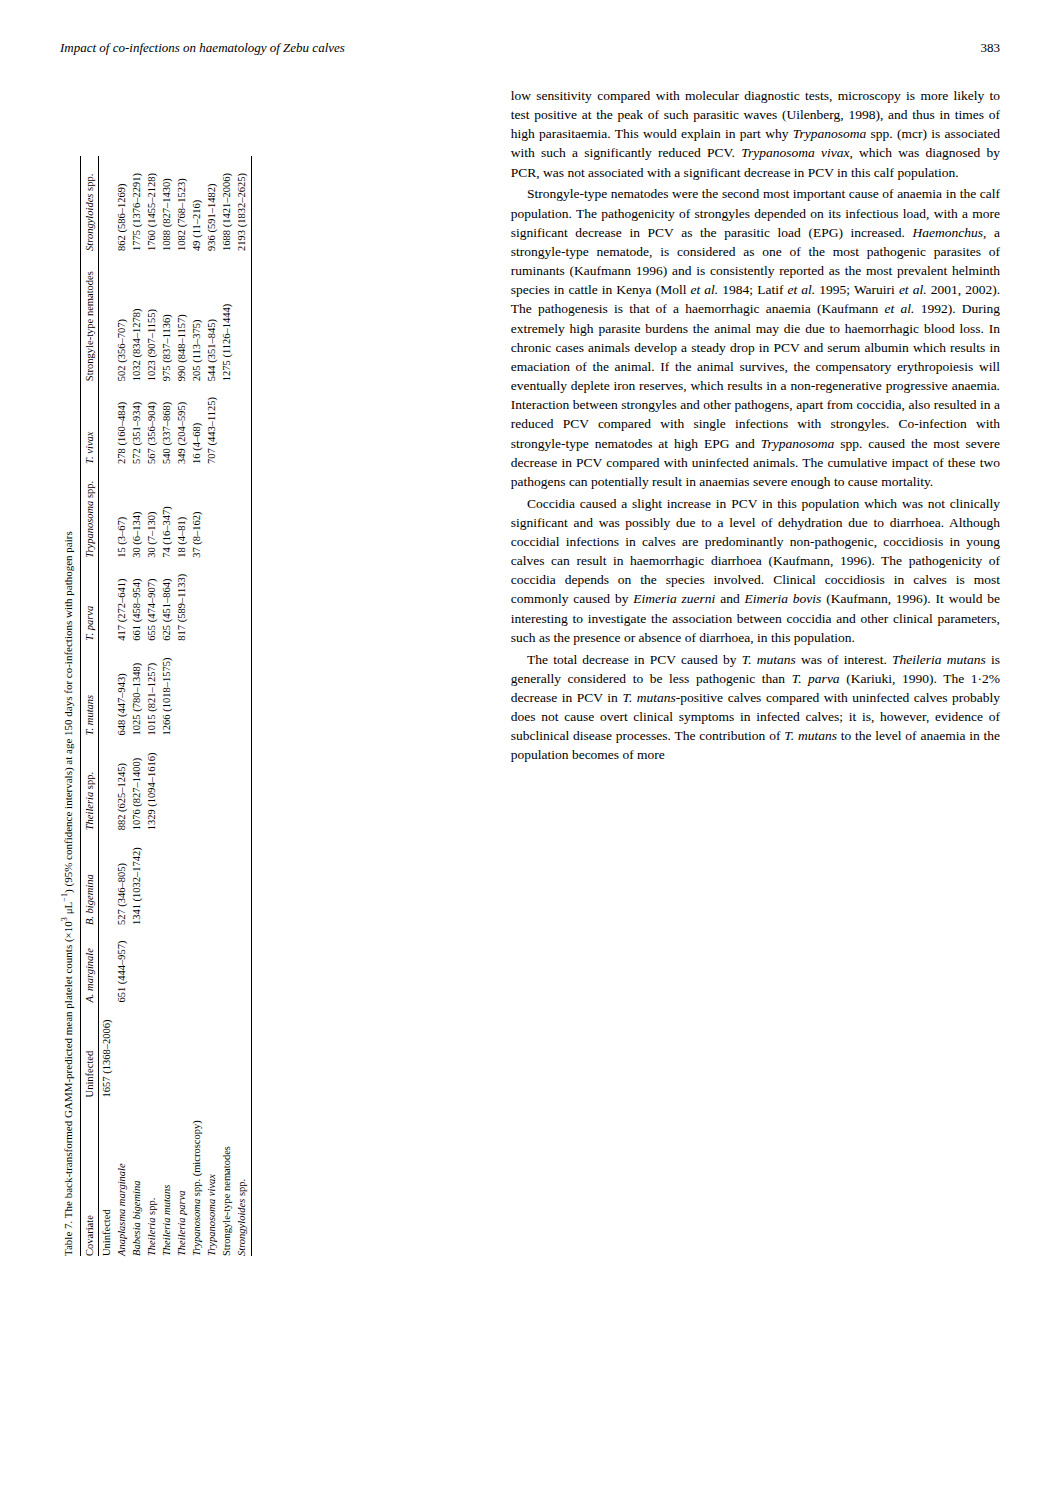Impact of co-infections on haematology of Zebu calves 383
Table 7. The back-transformed GAMM-predicted mean platelet counts (×10 3 μL −1 ) (95% confidence intervals) at age 150 days for co-infections with pathogen pairs
| Covariate | Uninfected | A. marginale | B. bigemina | Theileria spp. | T. mutans | T. parva | Trypanosoma spp. | T. vivax | Strongyle-type nematodes | Strongyloides spp. |
| --- | --- | --- | --- | --- | --- | --- | --- | --- | --- | --- |
| Uninfected | 1657 (1368–2006) | | | | | | | | | |
| Anaplasma marginale | | 651 (444–957) | 527 (346–805) | 882 (625–1245) | 648 (447–943) | 417 (272–641) | 15 (3–67) | 278 (160–484) | 502 (356–707) | 862 (586–1269) |
| Babesia bigemina | | | 1341 (1032–1742) | 1076 (827–1400) | 1025 (780–1348) | 661 (458–954) | 30 (6–134) | 572 (351–934) | 1032 (834–1278) | 1775 (1376–2291) |
| Theileria spp. | | | | 1329 (1094–1616) | 1015 (821–1257) | 655 (474–907) | 30 (7–130) | 567 (356–904) | 1023 (907–1155) | 1760 (1455–2128) |
| Theileria mutans | | | | | 1266 (1018–1575) | 625 (451–864) | 74 (16–347) | 540 (337–868) | 975 (837–1136) | 1088 (827–1430) |
| Theileria parva | | | | | | 817 (589–1133) | 18 (4–81) | 349 (204–595) | 990 (848–1157) | 1082 (768–1523) |
| Trypanosoma spp. (microscopy) | | | | | | | 37 (8–162) | 16 (4–68) | 205 (113–375) | 49 (11–216) |
| Trypanosoma vivax | | | | | | | | 707 (443–1125) | 544 (351–845) | 936 (591–1482) |
| Strongyle-type nematodes | | | | | | | | | 1275 (1126–1444) | 1688 (1421–2006) |
| Strongyloides spp. | | | | | | | | | | 2193 (1832–2625) |
low sensitivity compared with molecular diagnostic tests, microscopy is more likely to test positive at the peak of such parasitic waves (Uilenberg, 1998), and thus in times of high parasitaemia. This would explain in part why Trypanosoma spp. (mcr) is associated with such a significantly reduced PCV. Trypanosoma vivax, which was diagnosed by PCR, was not associated with a significant decrease in PCV in this calf population.
Strongyle-type nematodes were the second most important cause of anaemia in the calf population. The pathogenicity of strongyles depended on its infectious load, with a more significant decrease in PCV as the parasitic load (EPG) increased. Haemonchus, a strongyle-type nematode, is considered as one of the most pathogenic parasites of ruminants (Kaufmann 1996) and is consistently reported as the most prevalent helminth species in cattle in Kenya (Moll et al. 1984; Latif et al. 1995; Waruiri et al. 2001, 2002). The pathogenesis is that of a haemorrhagic anaemia (Kaufmann et al. 1992). During extremely high parasite burdens the animal may die due to haemorrhagic blood loss. In chronic cases animals develop a steady drop in PCV and serum albumin which results in emaciation of the animal. If the animal survives, the compensatory erythropoiesis will eventually deplete iron reserves, which results in a non-regenerative progressive anaemia. Interaction between strongyles and other pathogens, apart from coccidia, also resulted in a reduced PCV compared with single infections with strongyles. Co-infection with strongyle-type nematodes at high EPG and Trypanosoma spp. caused the most severe decrease in PCV compared with uninfected animals. The cumulative impact of these two pathogens can potentially result in anaemias severe enough to cause mortality.
Coccidia caused a slight increase in PCV in this population which was not clinically significant and was possibly due to a level of dehydration due to diarrhoea. Although coccidial infections in calves are predominantly non-pathogenic, coccidiosis in young calves can result in haemorrhagic diarrhoea (Kaufmann, 1996). The pathogenicity of coccidia depends on the species involved. Clinical coccidiosis in calves is most commonly caused by Eimeria zuerni and Eimeria bovis (Kaufmann, 1996). It would be interesting to investigate the association between coccidia and other clinical parameters, such as the presence or absence of diarrhoea, in this population.
The total decrease in PCV caused by T. mutans was of interest. Theileria mutans is generally considered to be less pathogenic than T. parva (Kariuki, 1990). The 1·2% decrease in PCV in T. mutans-positive calves compared with uninfected calves probably does not cause overt clinical symptoms in infected calves; it is, however, evidence of subclinical disease processes. The contribution of T. mutans to the level of anaemia in the population becomes of more